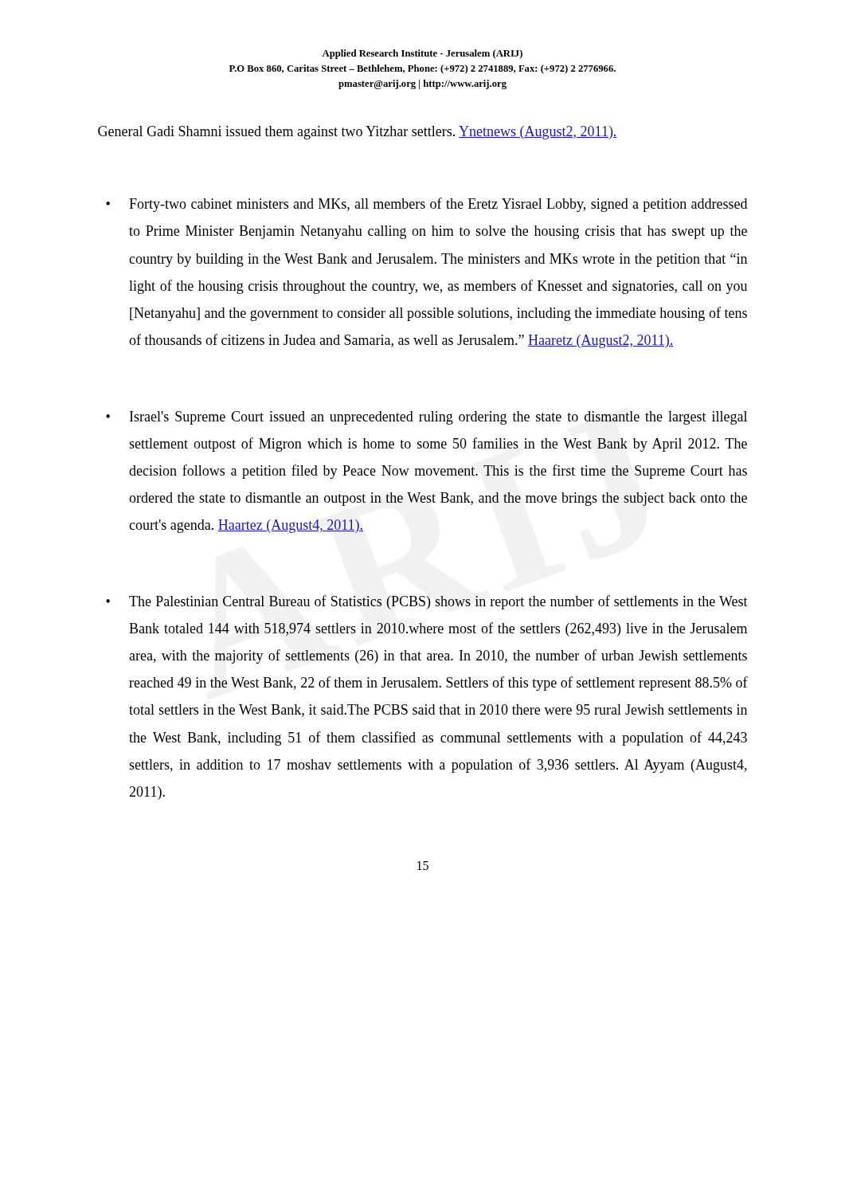ARIJ
Applied Research Institute - Jerusalem (ARIJ)
P.O Box 860, Caritas Street – Bethlehem, Phone: (+972) 2 2741889, Fax: (+972) 2 2776966.
pmaster@arij.org | http://www.arij.org
General Gadi Shamni issued them against two Yitzhar settlers. Ynetnews (August2, 2011).
Forty-two cabinet ministers and MKs, all members of the Eretz Yisrael Lobby, signed a petition addressed to Prime Minister Benjamin Netanyahu calling on him to solve the housing crisis that has swept up the country by building in the West Bank and Jerusalem. The ministers and MKs wrote in the petition that “in light of the housing crisis throughout the country, we, as members of Knesset and signatories, call on you [Netanyahu] and the government to consider all possible solutions, including the immediate housing of tens of thousands of citizens in Judea and Samaria, as well as Jerusalem.” Haaretz (August2, 2011).
Israel's Supreme Court issued an unprecedented ruling ordering the state to dismantle the largest illegal settlement outpost of Migron which is home to some 50 families in the West Bank by April 2012. The decision follows a petition filed by Peace Now movement. This is the first time the Supreme Court has ordered the state to dismantle an outpost in the West Bank, and the move brings the subject back onto the court's agenda. Haartez (August4, 2011).
The Palestinian Central Bureau of Statistics (PCBS) shows in report the number of settlements in the West Bank totaled 144 with 518,974 settlers in 2010.where most of the settlers (262,493) live in the Jerusalem area, with the majority of settlements (26) in that area. In 2010, the number of urban Jewish settlements reached 49 in the West Bank, 22 of them in Jerusalem. Settlers of this type of settlement represent 88.5% of total settlers in the West Bank, it said.The PCBS said that in 2010 there were 95 rural Jewish settlements in the West Bank, including 51 of them classified as communal settlements with a population of 44,243 settlers, in addition to 17 moshav settlements with a population of 3,936 settlers. Al Ayyam (August4, 2011).
15